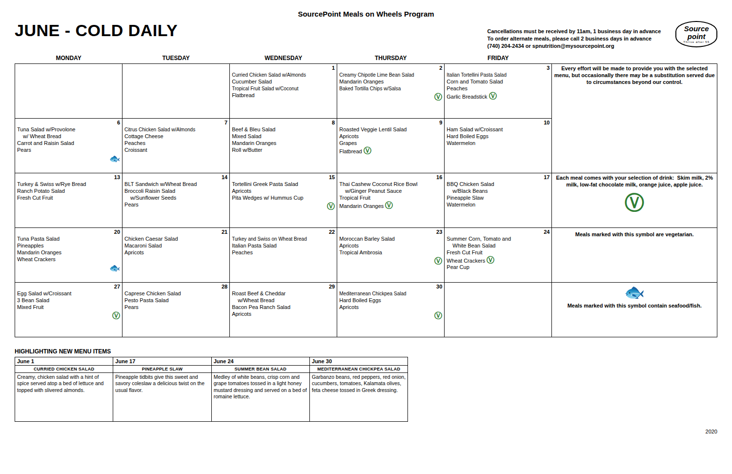SourcePoint Meals on Wheels Program
JUNE - COLD DAILY
Cancellations must be received by 11am, 1 business day in advance
To order alternate meals, please call 2 business days in advance
(740) 204-2434 or spnutrition@mysourcepoint.org
Source
point
Thrive after 55
| MONDAY | TUESDAY | WEDNESDAY | THURSDAY | FRIDAY | |
| --- | --- | --- | --- | --- | --- |
| | | 1 Curried Chicken Salad w/Almonds Cucumber Salad Tropical Fruit Salad w/Coconut Flatbread | 2 Creamy Chipotle Lime Bean Salad Mandarin Oranges Baked Tortilla Chips w/Salsa Ⓥ | 3 Italian Tortellini Pasta Salad Corn and Tomato Salad Peaches Garlic Breadstick Ⓥ | Every effort will be made to provide you with the selected menu, but occasionally there may be a substitution served due to circumstances beyond our control. |
| 6 Tuna Salad w/Provolone w/ Wheat Bread Carrot and Raisin Salad Pears 🐟 | 7 Citrus Chicken Salad w/Almonds Cottage Cheese Peaches Croissant | 8 Beef & Bleu Salad Mixed Salad Mandarin Oranges Roll w/Butter | 9 Roasted Veggie Lentil Salad Apricots Grapes Flatbread Ⓥ | 10 Ham Salad w/Croissant Hard Boiled Eggs Watermelon |
| 13 Turkey & Swiss w/Rye Bread Ranch Potato Salad Fresh Cut Fruit | 14 BLT Sandwich w/Wheat Bread Broccoli Raisin Salad w/Sunflower Seeds Pears | 15 Tortellini Greek Pasta Salad Apricots Pita Wedges w/ Hummus Cup Ⓥ | 16 Thai Cashew Coconut Rice Bowl w/Ginger Peanut Sauce Tropical Fruit Mandarin Oranges Ⓥ | 17 BBQ Chicken Salad w/Black Beans Pineapple Slaw Watermelon | Each meal comes with your selection of drink: Skim milk, 2% milk, low-fat chocolate milk, orange juice, apple juice. Ⓥ |
| 20 Tuna Pasta Salad Pineapples Mandarin Oranges Wheat Crackers 🐟 | 21 Chicken Caesar Salad Macaroni Salad Apricots | 22 Turkey and Swiss on Wheat Bread Italian Pasta Salad Peaches | 23 Moroccan Barley Salad Apricots Tropical Ambrosia Ⓥ | 24 Summer Corn, Tomato and White Bean Salad Fresh Cut Fruit Wheat Crackers Ⓥ Pear Cup | Meals marked with this symbol are vegetarian. |
| 27 Egg Salad w/Croissant 3 Bean Salad Mixed Fruit Ⓥ | 28 Caprese Chicken Salad Pesto Pasta Salad Pears | 29 Roast Beef & Cheddar w/Wheat Bread Bacon Pea Ranch Salad Apricots | 30 Mediterranean Chickpea Salad Hard Boiled Eggs Apricots Ⓥ | | 🐟 Meals marked with this symbol contain seafood/fish. |
HIGHLIGHTING NEW MENU ITEMS
| June 1 | June 17 | June 24 | June 30 |
| --- | --- | --- | --- |
| CURRIED CHICKEN SALAD | PINEAPPLE SLAW | SUMMER BEAN SALAD | MEDITERRANEAN CHICKPEA SALAD |
| Creamy, chicken salad with a hint of spice served atop a bed of lettuce and topped with slivered almonds. | Pineapple tidbits give this sweet and savory coleslaw a delicious twist on the usual flavor. | Medley of white beans, crisp corn and grape tomatoes tossed in a light honey mustard dressing and served on a bed of romaine lettuce. | Garbanzo beans, red peppers, red onion, cucumbers, tomatoes, Kalamata olives, feta cheese tossed in Greek dressing. |
2020